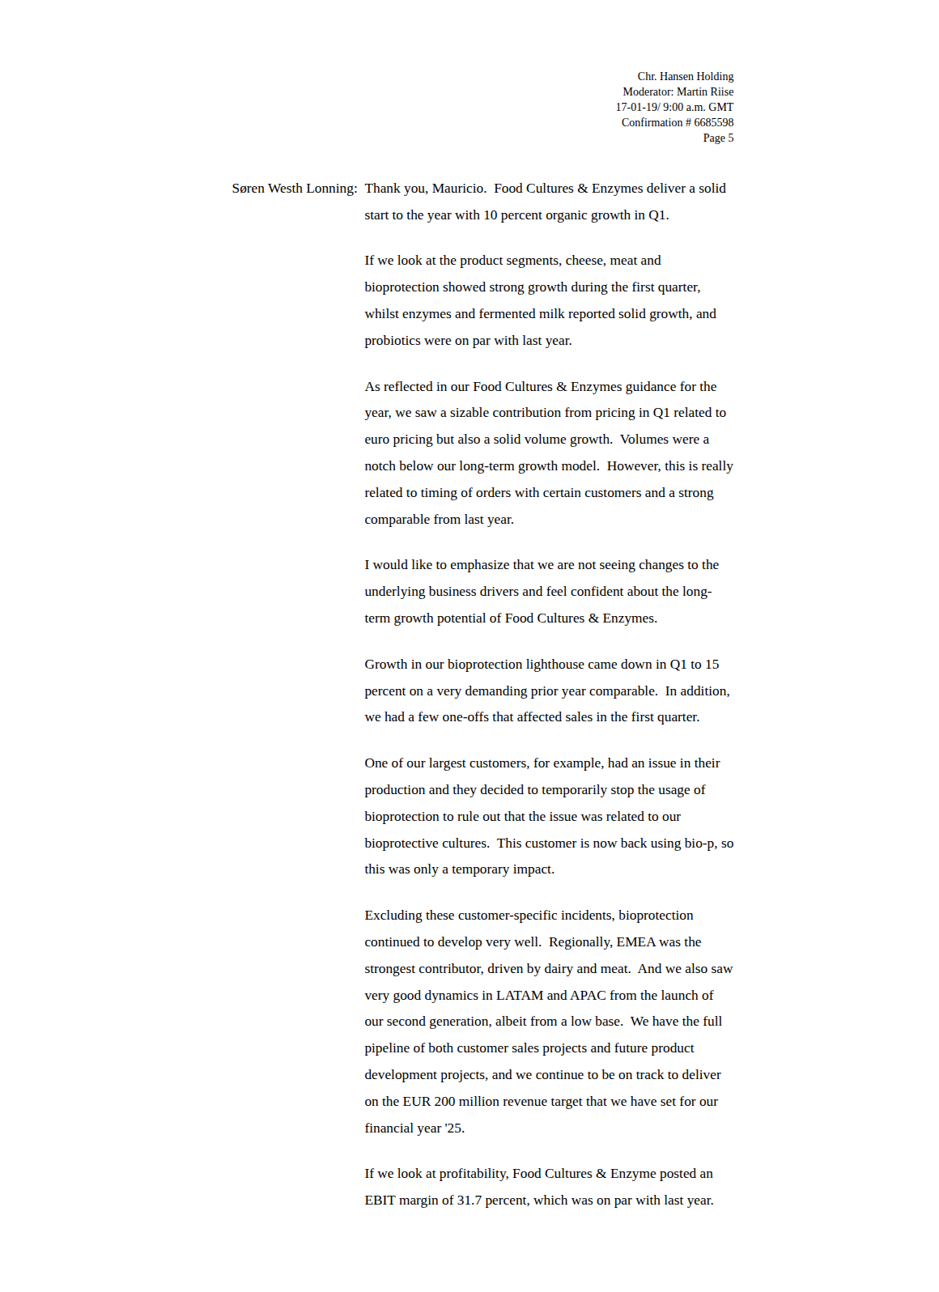Chr. Hansen Holding
Moderator: Martin Riise
17-01-19/ 9:00 a.m. GMT
Confirmation # 6685598
Page 5
Søren Westh Lonning:
Thank you, Mauricio. Food Cultures & Enzymes deliver a solid start to the year with 10 percent organic growth in Q1.
If we look at the product segments, cheese, meat and bioprotection showed strong growth during the first quarter, whilst enzymes and fermented milk reported solid growth, and probiotics were on par with last year.
As reflected in our Food Cultures & Enzymes guidance for the year, we saw a sizable contribution from pricing in Q1 related to euro pricing but also a solid volume growth. Volumes were a notch below our long-term growth model. However, this is really related to timing of orders with certain customers and a strong comparable from last year.
I would like to emphasize that we are not seeing changes to the underlying business drivers and feel confident about the long-term growth potential of Food Cultures & Enzymes.
Growth in our bioprotection lighthouse came down in Q1 to 15 percent on a very demanding prior year comparable. In addition, we had a few one-offs that affected sales in the first quarter.
One of our largest customers, for example, had an issue in their production and they decided to temporarily stop the usage of bioprotection to rule out that the issue was related to our bioprotective cultures. This customer is now back using bio-p, so this was only a temporary impact.
Excluding these customer-specific incidents, bioprotection continued to develop very well. Regionally, EMEA was the strongest contributor, driven by dairy and meat. And we also saw very good dynamics in LATAM and APAC from the launch of our second generation, albeit from a low base. We have the full pipeline of both customer sales projects and future product development projects, and we continue to be on track to deliver on the EUR 200 million revenue target that we have set for our financial year '25.
If we look at profitability, Food Cultures & Enzyme posted an EBIT margin of 31.7 percent, which was on par with last year.